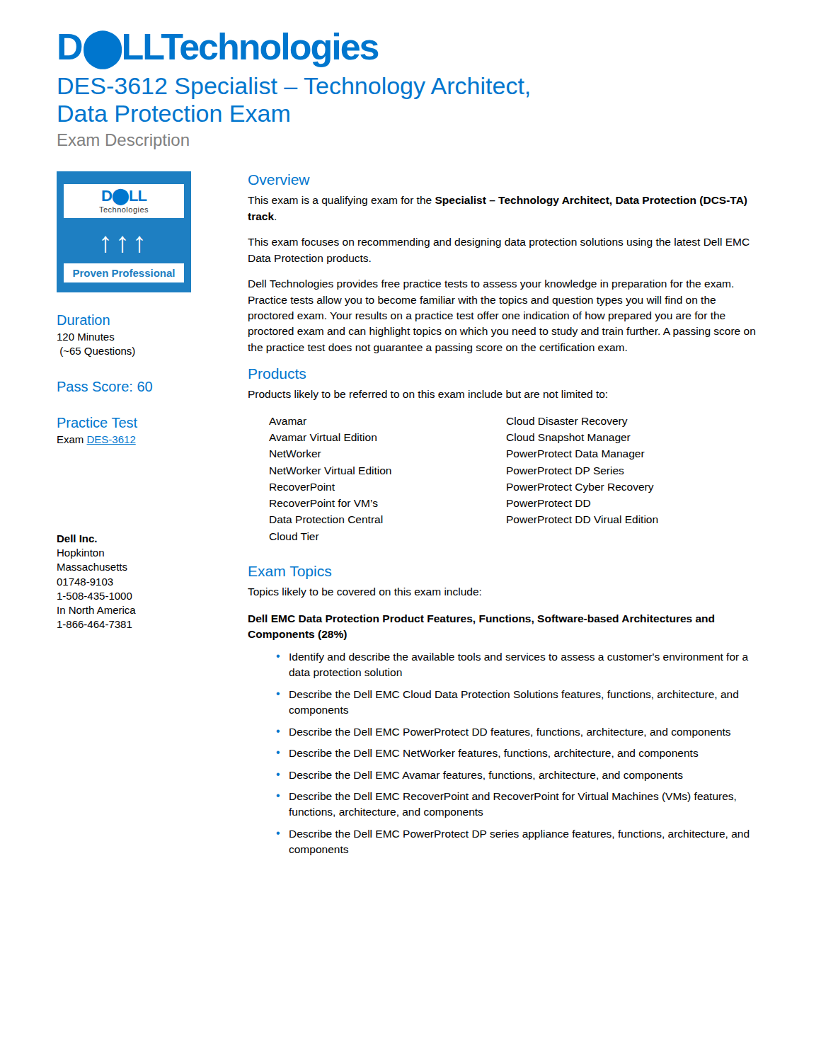D⬤LLTechnologies
DES-3612 Specialist – Technology Architect,
Data Protection Exam
Exam Description
D⬤LL Technologies
↑↑↑
Proven Professional
Duration
120 Minutes
(~65 Questions)
Pass Score: 60
Practice Test
Exam DES-3612
Dell Inc. Hopkinton
Massachusetts
01748-9103
1-508-435-1000
In North America
1-866-464-7381
Overview
This exam is a qualifying exam for the Specialist – Technology Architect, Data Protection (DCS-TA) track.
This exam focuses on recommending and designing data protection solutions using the latest Dell EMC Data Protection products.
Dell Technologies provides free practice tests to assess your knowledge in preparation for the exam. Practice tests allow you to become familiar with the topics and question types you will find on the proctored exam. Your results on a practice test offer one indication of how prepared you are for the proctored exam and can highlight topics on which you need to study and train further. A passing score on the practice test does not guarantee a passing score on the certification exam.
Products
Products likely to be referred to on this exam include but are not limited to:
| Avamar | Cloud Disaster Recovery |
| Avamar Virtual Edition | Cloud Snapshot Manager |
| NetWorker | PowerProtect Data Manager |
| NetWorker Virtual Edition | PowerProtect DP Series |
| RecoverPoint | PowerProtect Cyber Recovery |
| RecoverPoint for VM’s | PowerProtect DD |
| Data Protection Central | PowerProtect DD Virual Edition |
| Cloud Tier | |
Exam Topics
Topics likely to be covered on this exam include:
Dell EMC Data Protection Product Features, Functions, Software-based Architectures and Components (28%)
Identify and describe the available tools and services to assess a customer's environment for a data protection solution
Describe the Dell EMC Cloud Data Protection Solutions features, functions, architecture, and components
Describe the Dell EMC PowerProtect DD features, functions, architecture, and components
Describe the Dell EMC NetWorker features, functions, architecture, and components
Describe the Dell EMC Avamar features, functions, architecture, and components
Describe the Dell EMC RecoverPoint and RecoverPoint for Virtual Machines (VMs) features, functions, architecture, and components
Describe the Dell EMC PowerProtect DP series appliance features, functions, architecture, and components